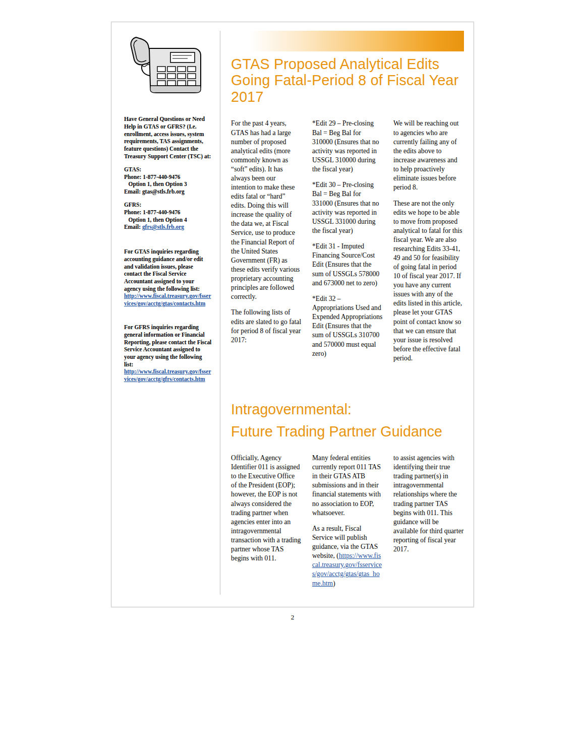Have General Questions or Need Help in GTAS or GFRS? (I.e. enrollment, access issues, system requirements, TAS assignments, feature questions) Contact the Treasury Support Center (TSC) at:
GTAS:
Phone: 1-877-440-9476
Option 1, then Option 3
Email: gtas@stls.frb.org
GFRS:
Phone: 1-877-440-9476
Option 1, then Option 4
Email: gfrs@stls.frb.org
For GTAS inquiries regarding accounting guidance and/or edit and validation issues, please contact the Fiscal Service Accountant assigned to your agency using the following list:
http://www.fiscal.treasury.gov/fsservices/gov/acctg/gtas/contacts.htm
For GFRS inquiries regarding general information or Financial Reporting, please contact the Fiscal Service Accountant assigned to your agency using the following list:
http://www.fiscal.treasury.gov/fsservices/gov/acctg/gfrs/contacts.htm
GTAS Proposed Analytical Edits Going Fatal-Period 8 of Fiscal Year 2017
For the past 4 years, GTAS has had a large number of proposed analytical edits (more commonly known as “soft” edits). It has always been our intention to make these edits fatal or “hard” edits. Doing this will increase the quality of the data we, at Fiscal Service, use to produce the Financial Report of the United States Government (FR) as these edits verify various proprietary accounting principles are followed correctly.
The following lists of edits are slated to go fatal for period 8 of fiscal year 2017:
*Edit 29 – Pre-closing Bal = Beg Bal for 310000 (Ensures that no activity was reported in USSGL 310000 during the fiscal year)
*Edit 30 – Pre-closing Bal = Beg Bal for 331000 (Ensures that no activity was reported in USSGL 331000 during the fiscal year)
*Edit 31 - Imputed Financing Source/Cost Edit (Ensures that the sum of USSGLs 578000 and 673000 net to zero)
*Edit 32 – Appropriations Used and Expended Appropriations Edit (Ensures that the sum of USSGLs 310700 and 570000 must equal zero)
We will be reaching out to agencies who are currently failing any of the edits above to increase awareness and to help proactively eliminate issues before period 8.
These are not the only edits we hope to be able to move from proposed analytical to fatal for this fiscal year. We are also researching Edits 33-41, 49 and 50 for feasibility of going fatal in period 10 of fiscal year 2017. If you have any current issues with any of the edits listed in this article, please let your GTAS point of contact know so that we can ensure that your issue is resolved before the effective fatal period.
Intragovernmental: Future Trading Partner Guidance
Officially, Agency Identifier 011 is assigned to the Executive Office of the President (EOP); however, the EOP is not always considered the trading partner when agencies enter into an intragovernmental transaction with a trading partner whose TAS begins with 011.
Many federal entities currently report 011 TAS in their GTAS ATB submissions and in their financial statements with no association to EOP, whatsoever.
As a result, Fiscal Service will publish guidance, via the GTAS website, (https://www.fiscal.treasury.gov/fsservices/gov/acctg/gtas/gtas_home.htm)
to assist agencies with identifying their true trading partner(s) in intragovernmental relationships where the trading partner TAS begins with 011. This guidance will be available for third quarter reporting of fiscal year 2017.
2